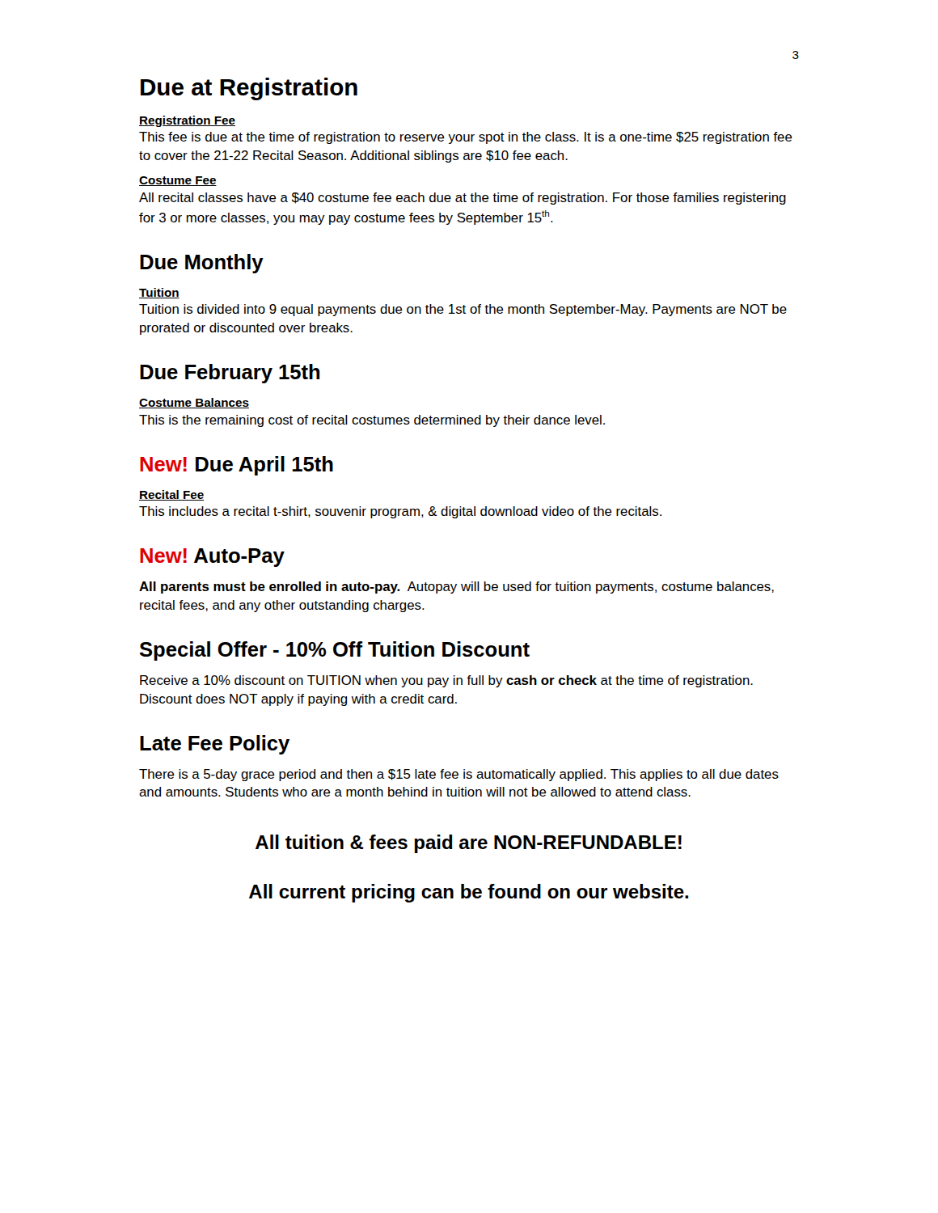3
Due at Registration
Registration Fee
This fee is due at the time of registration to reserve your spot in the class. It is a one-time $25 registration fee to cover the 21-22 Recital Season. Additional siblings are $10 fee each.
Costume Fee
All recital classes have a $40 costume fee each due at the time of registration. For those families registering for 3 or more classes, you may pay costume fees by September 15th.
Due Monthly
Tuition
Tuition is divided into 9 equal payments due on the 1st of the month September-May. Payments are NOT be prorated or discounted over breaks.
Due February 15th
Costume Balances
This is the remaining cost of recital costumes determined by their dance level.
New! Due April 15th
Recital Fee
This includes a recital t-shirt, souvenir program, & digital download video of the recitals.
New! Auto-Pay
All parents must be enrolled in auto-pay. Autopay will be used for tuition payments, costume balances, recital fees, and any other outstanding charges.
Special Offer - 10% Off Tuition Discount
Receive a 10% discount on TUITION when you pay in full by cash or check at the time of registration. Discount does NOT apply if paying with a credit card.
Late Fee Policy
There is a 5-day grace period and then a $15 late fee is automatically applied. This applies to all due dates and amounts. Students who are a month behind in tuition will not be allowed to attend class.
All tuition & fees paid are NON-REFUNDABLE!
All current pricing can be found on our website.